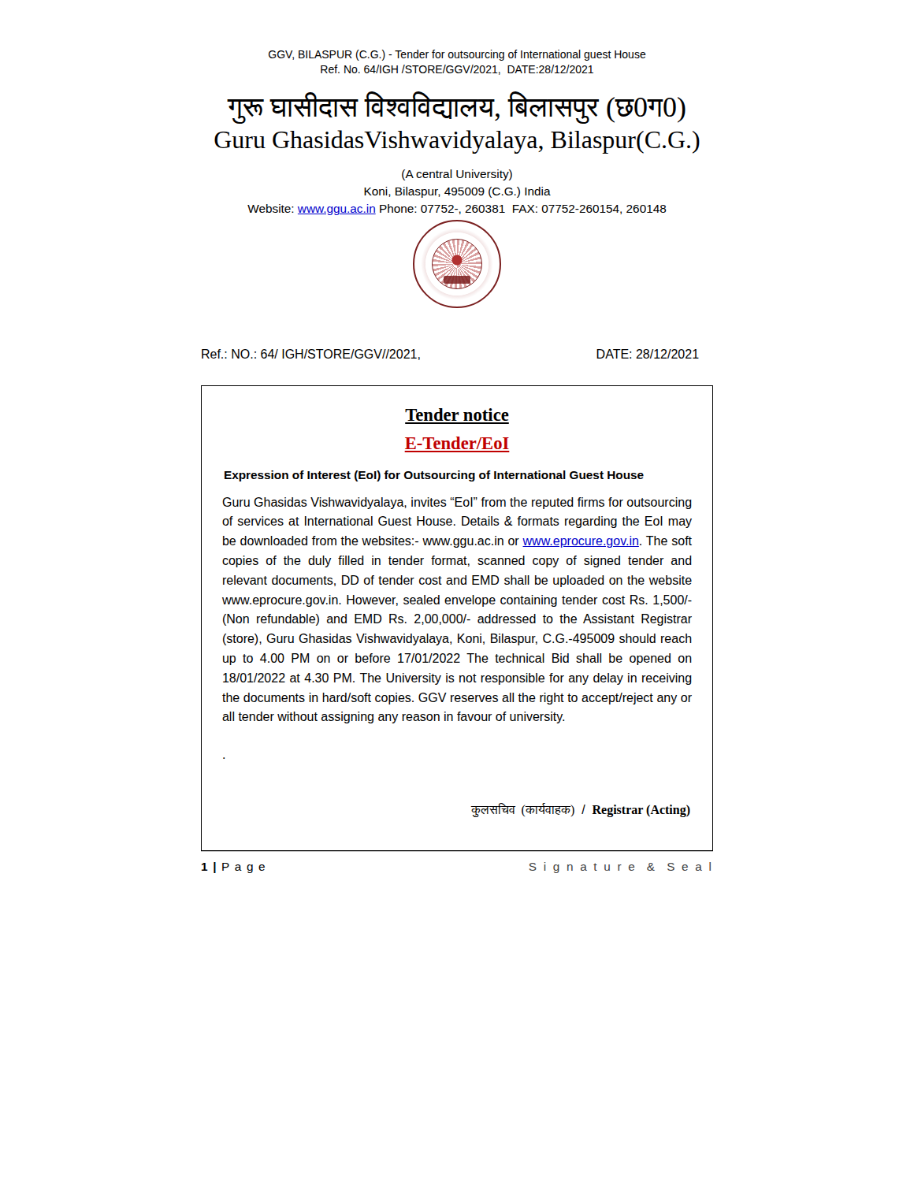GGV, BILASPUR (C.G.) - Tender for outsourcing of International guest House
Ref. No. 64/IGH /STORE/GGV/2021, DATE:28/12/2021
गुरू घासीदास विश्वविद्यालय, बिलासपुर (छ0ग0)
Guru GhasidasVishwavidyalaya, Bilaspur(C.G.)
(A central University)
Koni, Bilaspur, 495009 (C.G.) India
Website: www.ggu.ac.in Phone: 07752-, 260381 FAX: 07752-260154, 260148
Ref.: NO.: 64/ IGH/STORE/GGV//2021, DATE: 28/12/2021
Tender notice
E-Tender/EoI
Expression of Interest (EoI) for Outsourcing of International Guest House
Guru Ghasidas Vishwavidyalaya, invites “EoI” from the reputed firms for outsourcing of services at International Guest House. Details & formats regarding the EoI may be downloaded from the websites:- www.ggu.ac.in or www.eprocure.gov.in. The soft copies of the duly filled in tender format, scanned copy of signed tender and relevant documents, DD of tender cost and EMD shall be uploaded on the website www.eprocure.gov.in. However, sealed envelope containing tender cost Rs. 1,500/- (Non refundable) and EMD Rs. 2,00,000/- addressed to the Assistant Registrar (store), Guru Ghasidas Vishwavidyalaya, Koni, Bilaspur, C.G.-495009 should reach up to 4.00 PM on or before 17/01/2022 The technical Bid shall be opened on 18/01/2022 at 4.30 PM. The University is not responsible for any delay in receiving the documents in hard/soft copies. GGV reserves all the right to accept/reject any or all tender without assigning any reason in favour of university.
.
कुलसचिव (कार्यवाहक) / Registrar (Acting)
1 | P a g e S i g n a t u r e & S e a l